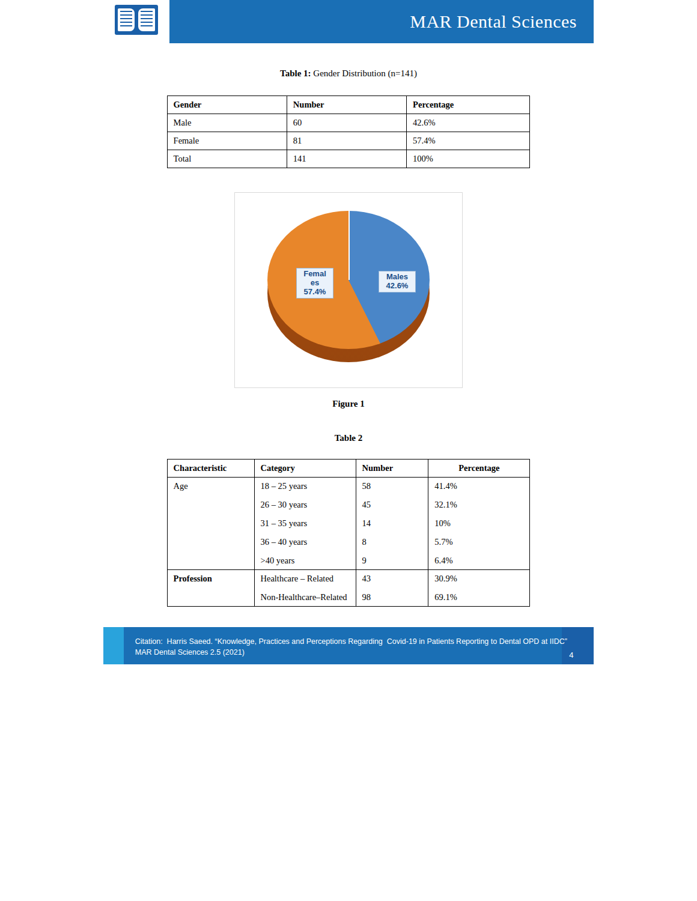MAR Dental Sciences
Table 1: Gender Distribution (n=141)
| Gender | Number | Percentage |
| --- | --- | --- |
| Male | 60 | 42.6% |
| Female | 81 | 57.4% |
| Total | 141 | 100% |
Femal
es
57.4%
Males
42.6%
Figure 1
Table 2
| Characteristic | Category | Number | Percentage |
| --- | --- | --- | --- |
| Age | 18 – 25 years 26 – 30 years 31 – 35 years 36 – 40 years >40 years | 58 45 14 8 9 | 41.4% 32.1% 10% 5.7% 6.4% |
| Profession | Healthcare – Related Non-Healthcare–Related | 43 98 | 30.9% 69.1% |
Citation: Harris Saeed. “Knowledge, Practices and Perceptions Regarding Covid-19 in Patients Reporting to Dental OPD at IIDC” MAR Dental Sciences 2.5 (2021)
4